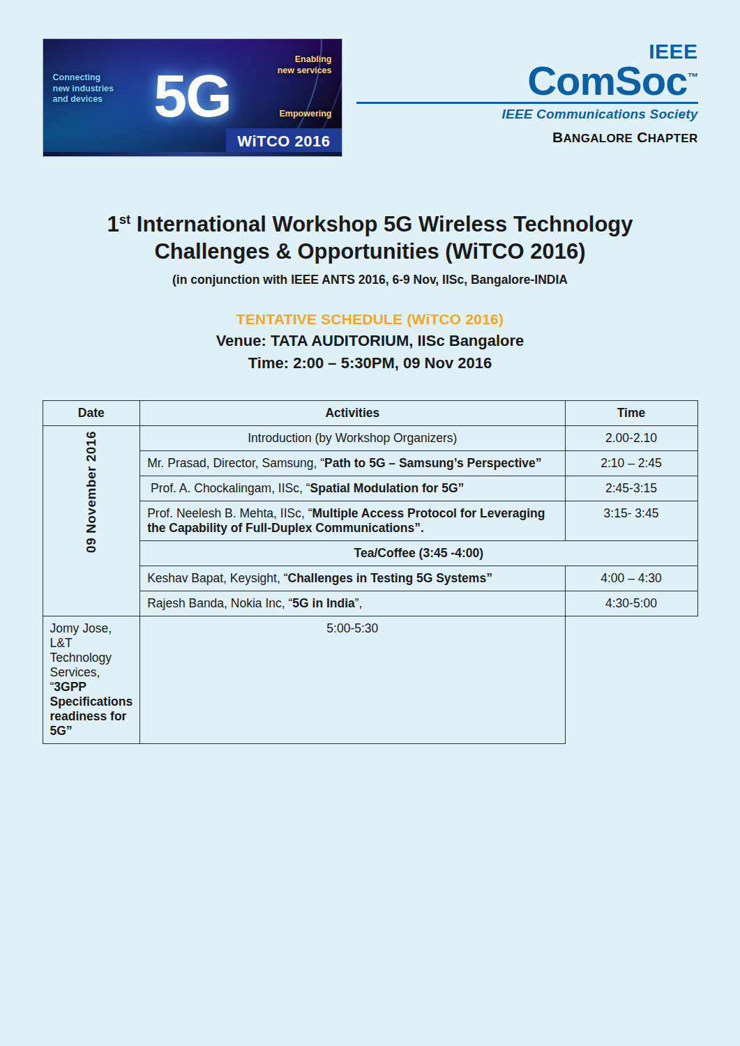Connecting
new industries
and devices
Enabling
new services
Empowering
5G
WiTCO 2016
IEEE
ComSoc™
IEEE Communications Society
BANGALORE CHAPTER
1st International Workshop 5G Wireless Technology
Challenges & Opportunities (WiTCO 2016)
(in conjunction with IEEE ANTS 2016, 6-9 Nov, IISc, Bangalore-INDIA
TENTATIVE SCHEDULE (WiTCO 2016)
Venue: TATA AUDITORIUM, IISc Bangalore
Time: 2:00 – 5:30PM, 09 Nov 2016
| Date | Activities | Time |
| --- | --- | --- |
| 09 November 2016 | Introduction (by Workshop Organizers) | 2.00-2.10 |
| Mr. Prasad, Director, Samsung, “ Path to 5G – Samsung’s Perspective” | 2:10 – 2:45 |
| Prof. A. Chockalingam, IISc, “ Spatial Modulation for 5G” | 2:45-3:15 |
| Prof. Neelesh B. Mehta, IISc, “ Multiple Access Protocol for Leveraging the Capability of Full-Duplex Communications”. | 3:15- 3:45 |
| Tea/Coffee (3:45 -4:00) |
| Keshav Bapat, Keysight, “ Challenges in Testing 5G Systems” | 4:00 – 4:30 |
| Rajesh Banda, Nokia Inc, “ 5G in India ”, | 4:30-5:00 |
| Jomy Jose, L&T Technology Services, “ 3GPP Specifications readiness for 5G” | 5:00-5:30 |